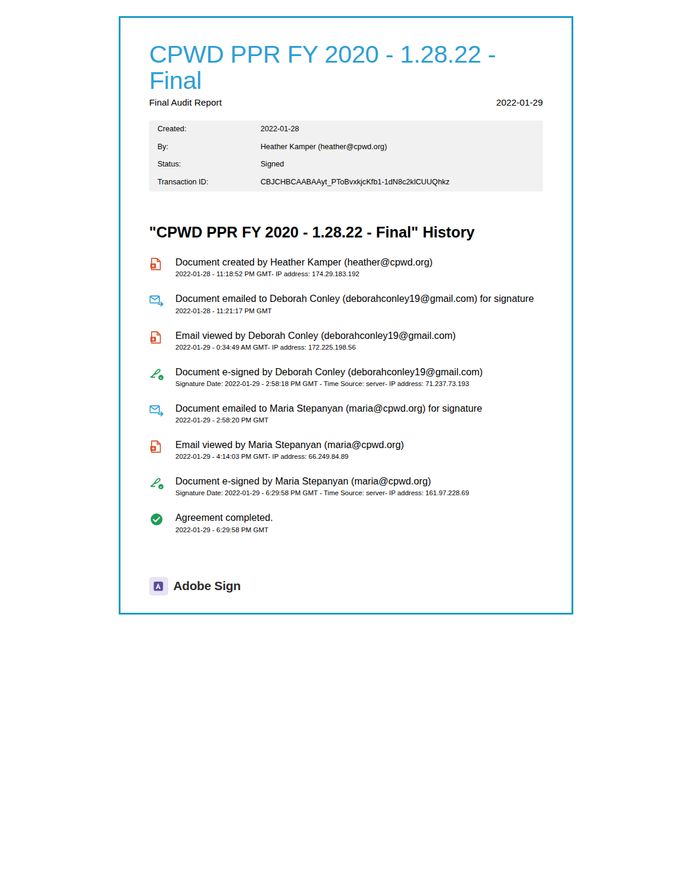CPWD PPR FY 2020 - 1.28.22 - Final
Final Audit Report 2022-01-29
| Created: | 2022-01-28 |
| By: | Heather Kamper (heather@cpwd.org) |
| Status: | Signed |
| Transaction ID: | CBJCHBCAABAAyt_PToBvxkjcKfb1-1dN8c2klCUUQhkz |
"CPWD PPR FY 2020 - 1.28.22 - Final" History
Document created by Heather Kamper (heather@cpwd.org)
2022-01-28 - 11:18:52 PM GMT- IP address: 174.29.183.192
Document emailed to Deborah Conley (deborahconley19@gmail.com) for signature
2022-01-28 - 11:21:17 PM GMT
Email viewed by Deborah Conley (deborahconley19@gmail.com)
2022-01-29 - 0:34:49 AM GMT- IP address: 172.225.198.56
e
Document e-signed by Deborah Conley (deborahconley19@gmail.com)
Signature Date: 2022-01-29 - 2:58:18 PM GMT - Time Source: server- IP address: 71.237.73.193
Document emailed to Maria Stepanyan (maria@cpwd.org) for signature
2022-01-29 - 2:58:20 PM GMT
Email viewed by Maria Stepanyan (maria@cpwd.org)
2022-01-29 - 4:14:03 PM GMT- IP address: 66.249.84.89
e
Document e-signed by Maria Stepanyan (maria@cpwd.org)
Signature Date: 2022-01-29 - 6:29:58 PM GMT - Time Source: server- IP address: 161.97.228.69
Agreement completed.
2022-01-29 - 6:29:58 PM GMT
Adobe Sign